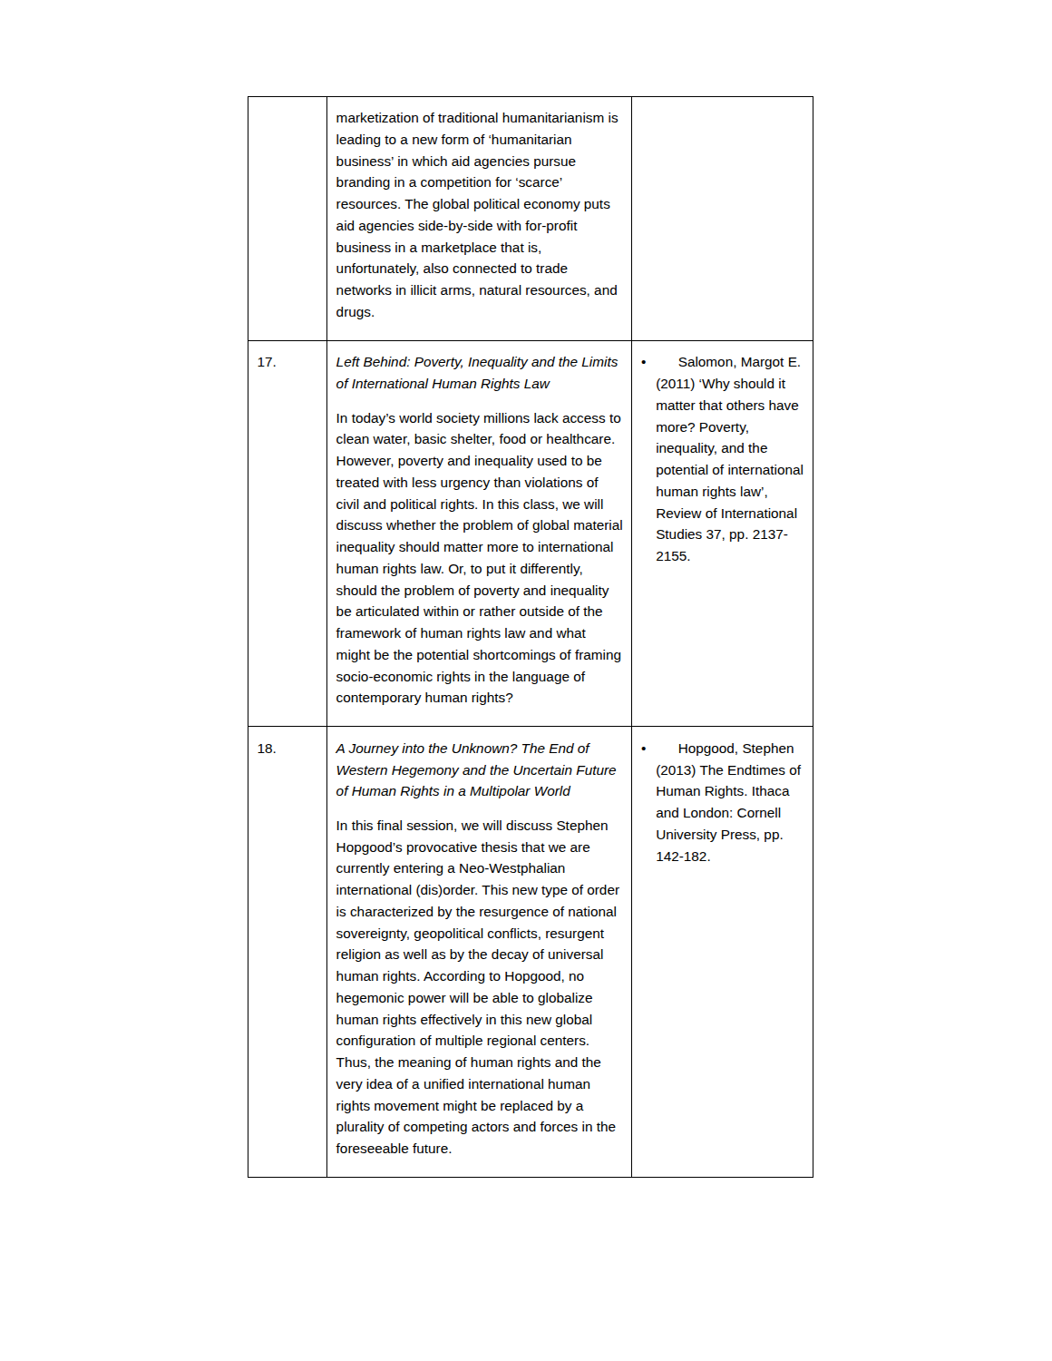| | marketization of traditional humanitarianism is leading to a new form of ‘humanitarian business’ in which aid agencies pursue branding in a competition for ‘scarce’ resources. The global political economy puts aid agencies side-by-side with for-profit business in a marketplace that is, unfortunately, also connected to trade networks in illicit arms, natural resources, and drugs. | |
| 17. | Left Behind: Poverty, Inequality and the Limits of International Human Rights Law In today’s world society millions lack access to clean water, basic shelter, food or healthcare. However, poverty and inequality used to be treated with less urgency than violations of civil and political rights. In this class, we will discuss whether the problem of global material inequality should matter more to international human rights law. Or, to put it differently, should the problem of poverty and inequality be articulated within or rather outside of the framework of human rights law and what might be the potential shortcomings of framing socio-economic rights in the language of contemporary human rights? | Salomon, Margot E. (2011) ‘Why should it matter that others have more? Poverty, inequality, and the potential of international human rights law’, Review of International Studies 37, pp. 2137-2155. |
| 18. | A Journey into the Unknown? The End of Western Hegemony and the Uncertain Future of Human Rights in a Multipolar World In this final session, we will discuss Stephen Hopgood’s provocative thesis that we are currently entering a Neo-Westphalian international (dis)order. This new type of order is characterized by the resurgence of national sovereignty, geopolitical conflicts, resurgent religion as well as by the decay of universal human rights. According to Hopgood, no hegemonic power will be able to globalize human rights effectively in this new global configuration of multiple regional centers. Thus, the meaning of human rights and the very idea of a unified international human rights movement might be replaced by a plurality of competing actors and forces in the foreseeable future. | Hopgood, Stephen (2013) The Endtimes of Human Rights. Ithaca and London: Cornell University Press, pp. 142-182. |